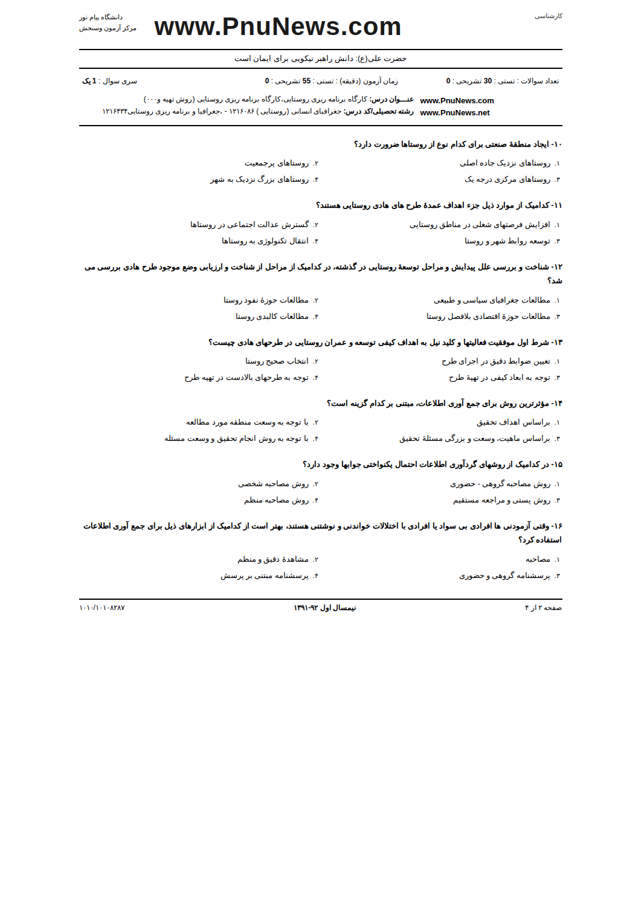کارشناسی
www.PnuNews.com
دانشگاه پیام نور
مرکز آزمون وسنجش
حضرت علی(ع): دانش راهبر نیکویی برای ایمان است
| تعداد سوالات : تستی : 30 تشریحی : 0 | زمان آزمون (دقیقه) : تستی : 55 تشریحی : 0 | سری سوال : 1 یک |
| www.PnuNews.com www.PnuNews.net | عنـــوان درس: کارگاه برنامه ریزی روستایی،کارگاه برنامه ریزی روستایی (روش تهیه و۰۰۰) رشته تحصیلی/کد درس: جغرافیای انسانی (روستایی ) ۱۲۱۶۰۸۶ - ،جغرافیا و برنامه ریزی روستایی۱۲۱۶۴۳۴ |
۱۰- ایجاد منطقهٔ صنعتی برای کدام نوع از روستاها ضرورت دارد؟
| ۱. روستاهای نزدیک جاده اصلی | ۲. روستاهای پرجمعیت |
| ۳. روستاهای مرکزی درجه یک | ۴. روستاهای بزرگ نزدیک به شهر |
۱۱- کدامیک از موارد ذیل جزء اهداف عمدهٔ طرح های هادی روستایی هستند؟
| ۱. افزایش فرصتهای شغلی در مناطق روستایی | ۲. گسترش عدالت اجتماعی در روستاها |
| ۳. توسعه روابط شهر و روستا | ۴. انتقال تکنولوژی به روستاها |
۱۲- شناخت و بررسی علل پیدایش و مراحل توسعهٔ روستایی در گذشته، در کدامیک از مراحل از شناخت و ارزیابی وضع موجود طرح هادی بررسی می شد؟
| ۱. مطالعات جغرافیای سیاسی و طبیعی | ۲. مطالعات حوزهٔ نفوذ روستا |
| ۳. مطالعات حوزهٔ اقتصادی بلافصل روستا | ۴. مطالعات کالبدی روستا |
۱۳- شرط اول موفقیت فعالیتها و کلید نیل به اهداف کیفی توسعه و عمران روستایی در طرحهای هادی چیست؟
| ۱. تعیین ضوابط دقیق در اجرای طرح | ۲. انتخاب صحیح روستا |
| ۳. توجه به ابعاد کیفی در تهیهٔ طرح | ۴. توجه به طرحهای بالادست در تهیه طرح |
۱۴- مؤثرترین روش برای جمع آوری اطلاعات، مبتنی بر کدام گزینه است؟
| ۱. براساس اهداف تحقیق | ۲. با توجه به وسعت منطقه مورد مطالعه |
| ۳. براساس ماهیت، وسعت و بزرگی مسئلهٔ تحقیق | ۴. با توجه به روش انجام تحقیق و وسعت مسئله |
۱۵- در کدامیک از روشهای گردآوری اطلاعات احتمال یکنواختی جوابها وجود دارد؟
| ۱. روش مصاحبه گروهی - حضوری | ۲. روش مصاحبه شخصی |
| ۳. روش پستی و مراجعه مستقیم | ۴. روش مصاحبه منظم |
۱۶- وقتی آزمودنی ها افرادی بی سواد یا افرادی با اختلالات خواندنی و نوشتنی هستند، بهتر است از کدامیک از ابزارهای ذیل برای جمع آوری اطلاعات استفاده کرد؟
| ۱. مصاحبه | ۲. مشاهدهٔ دقیق و منظم |
| ۳. پرسشنامه گروهی و حضوری | ۴. پرسشنامه مبتنی بر پرسش |
صفحه ۲ از ۴
نیمسال اول ۹۲-۱۳۹۱
۱۰۱۰/۱۰۱۰۸۲۸۷